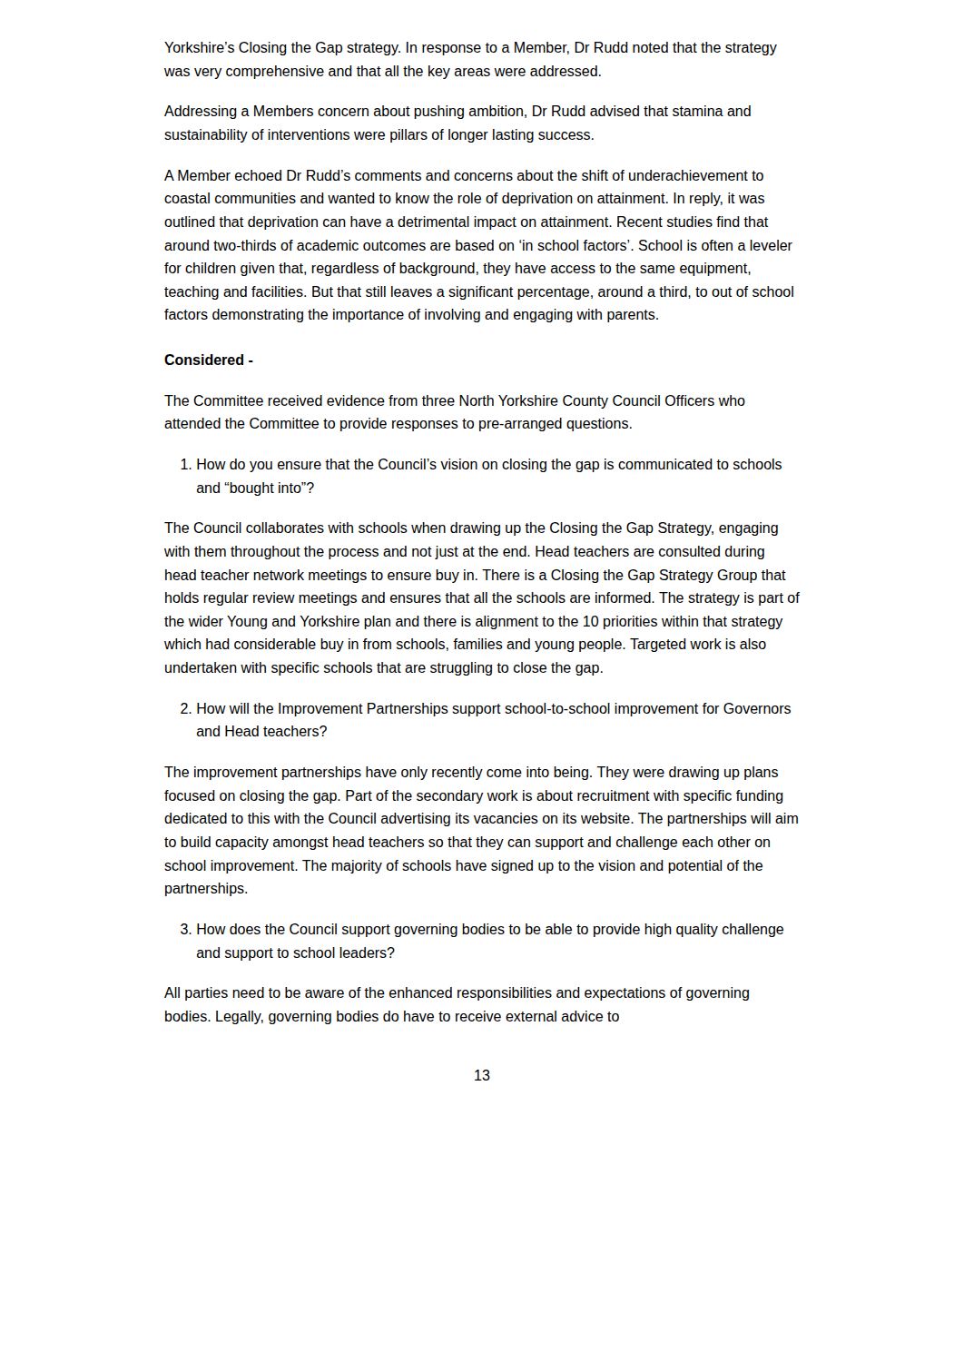Yorkshire’s Closing the Gap strategy. In response to a Member, Dr Rudd noted that the strategy was very comprehensive and that all the key areas were addressed.
Addressing a Members concern about pushing ambition, Dr Rudd advised that stamina and sustainability of interventions were pillars of longer lasting success.
A Member echoed Dr Rudd’s comments and concerns about the shift of underachievement to coastal communities and wanted to know the role of deprivation on attainment. In reply, it was outlined that deprivation can have a detrimental impact on attainment. Recent studies find that around two-thirds of academic outcomes are based on ‘in school factors’. School is often a leveler for children given that, regardless of background, they have access to the same equipment, teaching and facilities. But that still leaves a significant percentage, around a third, to out of school factors demonstrating the importance of involving and engaging with parents.
Considered -
The Committee received evidence from three North Yorkshire County Council Officers who attended the Committee to provide responses to pre-arranged questions.
How do you ensure that the Council’s vision on closing the gap is communicated to schools and “bought into”?
The Council collaborates with schools when drawing up the Closing the Gap Strategy, engaging with them throughout the process and not just at the end. Head teachers are consulted during head teacher network meetings to ensure buy in. There is a Closing the Gap Strategy Group that holds regular review meetings and ensures that all the schools are informed. The strategy is part of the wider Young and Yorkshire plan and there is alignment to the 10 priorities within that strategy which had considerable buy in from schools, families and young people. Targeted work is also undertaken with specific schools that are struggling to close the gap.
How will the Improvement Partnerships support school-to-school improvement for Governors and Head teachers?
The improvement partnerships have only recently come into being. They were drawing up plans focused on closing the gap. Part of the secondary work is about recruitment with specific funding dedicated to this with the Council advertising its vacancies on its website. The partnerships will aim to build capacity amongst head teachers so that they can support and challenge each other on school improvement. The majority of schools have signed up to the vision and potential of the partnerships.
How does the Council support governing bodies to be able to provide high quality challenge and support to school leaders?
All parties need to be aware of the enhanced responsibilities and expectations of governing bodies. Legally, governing bodies do have to receive external advice to
13